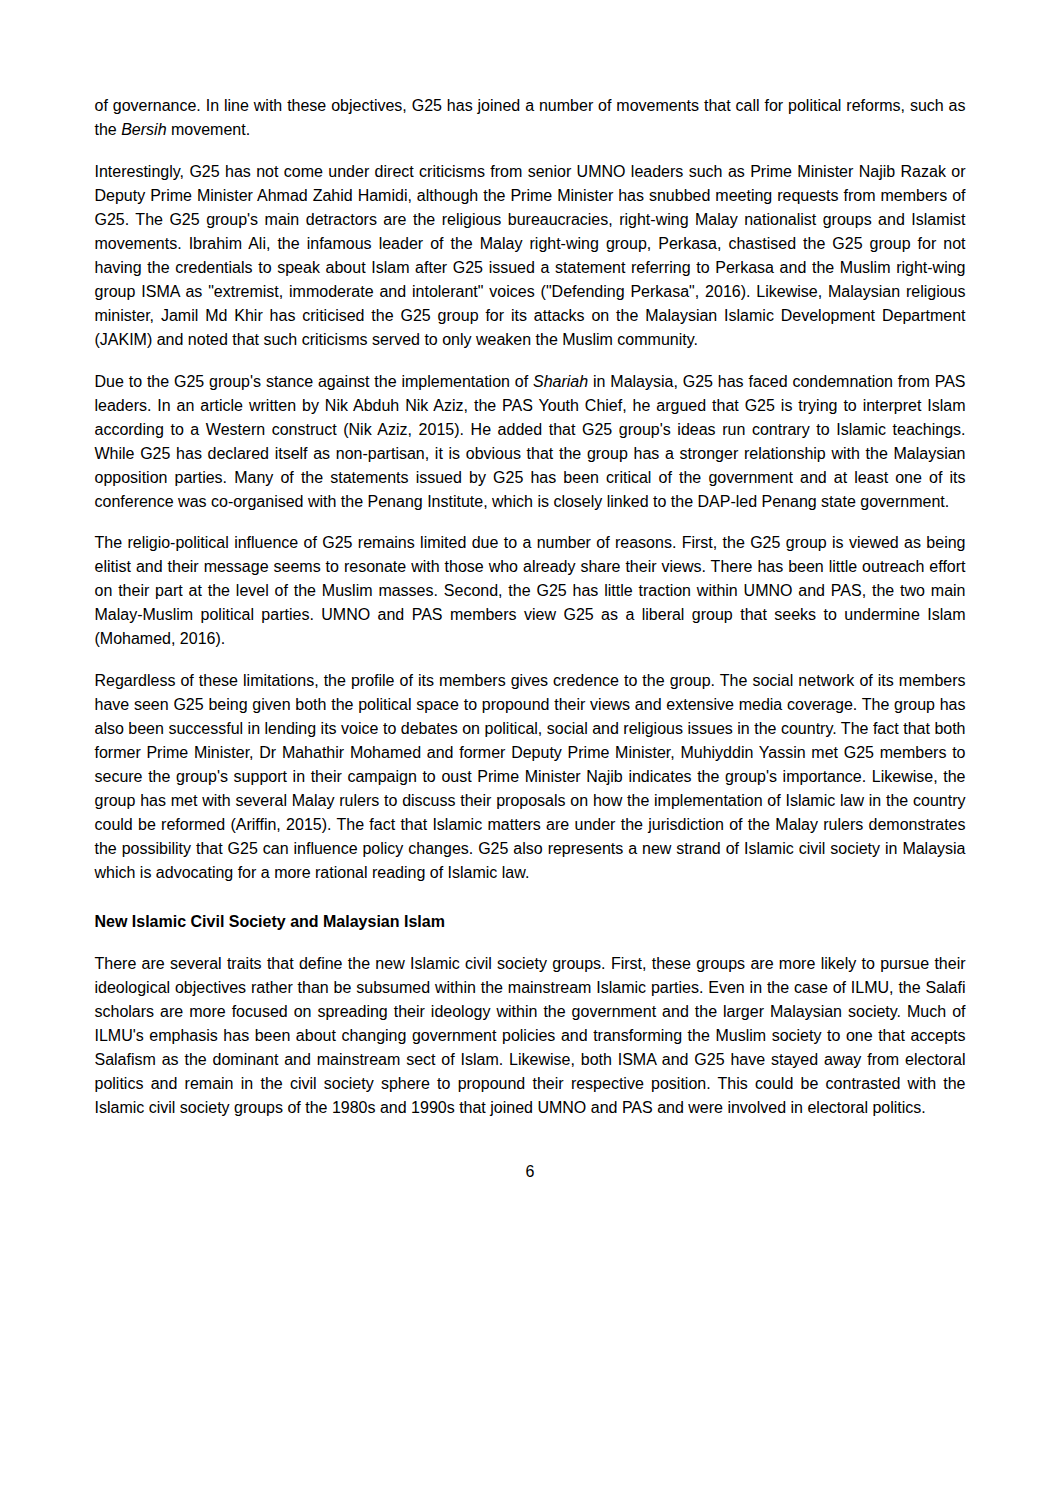of governance. In line with these objectives, G25 has joined a number of movements that call for political reforms, such as the Bersih movement.
Interestingly, G25 has not come under direct criticisms from senior UMNO leaders such as Prime Minister Najib Razak or Deputy Prime Minister Ahmad Zahid Hamidi, although the Prime Minister has snubbed meeting requests from members of G25. The G25 group's main detractors are the religious bureaucracies, right-wing Malay nationalist groups and Islamist movements. Ibrahim Ali, the infamous leader of the Malay right-wing group, Perkasa, chastised the G25 group for not having the credentials to speak about Islam after G25 issued a statement referring to Perkasa and the Muslim right-wing group ISMA as "extremist, immoderate and intolerant" voices ("Defending Perkasa", 2016). Likewise, Malaysian religious minister, Jamil Md Khir has criticised the G25 group for its attacks on the Malaysian Islamic Development Department (JAKIM) and noted that such criticisms served to only weaken the Muslim community.
Due to the G25 group's stance against the implementation of Shariah in Malaysia, G25 has faced condemnation from PAS leaders. In an article written by Nik Abduh Nik Aziz, the PAS Youth Chief, he argued that G25 is trying to interpret Islam according to a Western construct (Nik Aziz, 2015). He added that G25 group's ideas run contrary to Islamic teachings. While G25 has declared itself as non-partisan, it is obvious that the group has a stronger relationship with the Malaysian opposition parties. Many of the statements issued by G25 has been critical of the government and at least one of its conference was co-organised with the Penang Institute, which is closely linked to the DAP-led Penang state government.
The religio-political influence of G25 remains limited due to a number of reasons. First, the G25 group is viewed as being elitist and their message seems to resonate with those who already share their views. There has been little outreach effort on their part at the level of the Muslim masses. Second, the G25 has little traction within UMNO and PAS, the two main Malay-Muslim political parties. UMNO and PAS members view G25 as a liberal group that seeks to undermine Islam (Mohamed, 2016).
Regardless of these limitations, the profile of its members gives credence to the group. The social network of its members have seen G25 being given both the political space to propound their views and extensive media coverage. The group has also been successful in lending its voice to debates on political, social and religious issues in the country. The fact that both former Prime Minister, Dr Mahathir Mohamed and former Deputy Prime Minister, Muhiyddin Yassin met G25 members to secure the group's support in their campaign to oust Prime Minister Najib indicates the group's importance. Likewise, the group has met with several Malay rulers to discuss their proposals on how the implementation of Islamic law in the country could be reformed (Ariffin, 2015). The fact that Islamic matters are under the jurisdiction of the Malay rulers demonstrates the possibility that G25 can influence policy changes. G25 also represents a new strand of Islamic civil society in Malaysia which is advocating for a more rational reading of Islamic law.
New Islamic Civil Society and Malaysian Islam
There are several traits that define the new Islamic civil society groups. First, these groups are more likely to pursue their ideological objectives rather than be subsumed within the mainstream Islamic parties. Even in the case of ILMU, the Salafi scholars are more focused on spreading their ideology within the government and the larger Malaysian society. Much of ILMU's emphasis has been about changing government policies and transforming the Muslim society to one that accepts Salafism as the dominant and mainstream sect of Islam. Likewise, both ISMA and G25 have stayed away from electoral politics and remain in the civil society sphere to propound their respective position. This could be contrasted with the Islamic civil society groups of the 1980s and 1990s that joined UMNO and PAS and were involved in electoral politics.
6